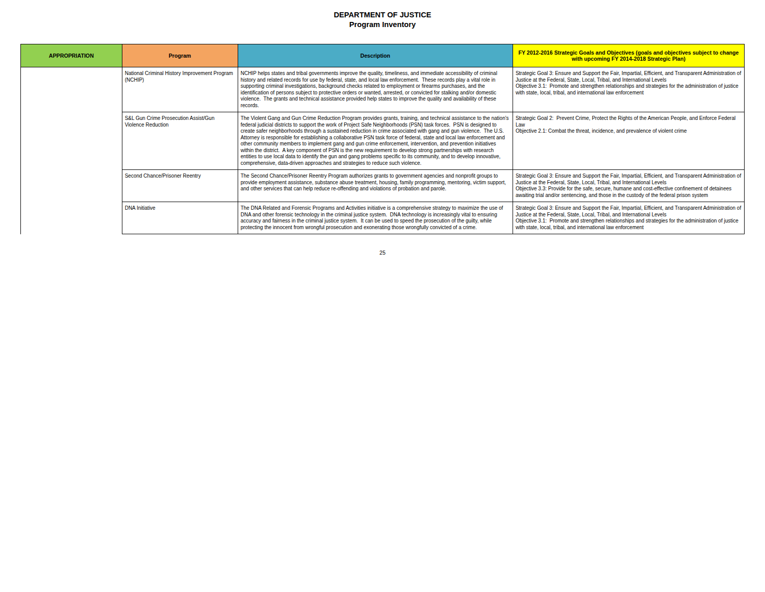DEPARTMENT OF JUSTICE
Program Inventory
| APPROPRIATION | Program | Description | FY 2012-2016 Strategic Goals and Objectives (goals and objectives subject to change with upcoming FY 2014-2018 Strategic Plan) |
| --- | --- | --- | --- |
| | National Criminal History Improvement Program (NCHIP) | NCHIP helps states and tribal governments improve the quality, timeliness, and immediate accessibility of criminal history and related records for use by federal, state, and local law enforcement. These records play a vital role in supporting criminal investigations, background checks related to employment or firearms purchases, and the identification of persons subject to protective orders or wanted, arrested, or convicted for stalking and/or domestic violence. The grants and technical assistance provided help states to improve the quality and availability of these records. | Strategic Goal 3: Ensure and Support the Fair, Impartial, Efficient, and Transparent Administration of Justice at the Federal, State, Local, Tribal, and International Levels Objective 3.1: Promote and strengthen relationships and strategies for the administration of justice with state, local, tribal, and international law enforcement |
| | S&L Gun Crime Prosecution Assist/Gun Violence Reduction | The Violent Gang and Gun Crime Reduction Program provides grants, training, and technical assistance to the nation's federal judicial districts to support the work of Project Safe Neighborhoods (PSN) task forces. PSN is designed to create safer neighborhoods through a sustained reduction in crime associated with gang and gun violence. The U.S. Attorney is responsible for establishing a collaborative PSN task force of federal, state and local law enforcement and other community members to implement gang and gun crime enforcement, intervention, and prevention initiatives within the district. A key component of PSN is the new requirement to develop strong partnerships with research entities to use local data to identify the gun and gang problems specific to its community, and to develop innovative, comprehensive, data-driven approaches and strategies to reduce such violence. | Strategic Goal 2: Prevent Crime, Protect the Rights of the American People, and Enforce Federal Law Objective 2.1: Combat the threat, incidence, and prevalence of violent crime |
| | Second Chance/Prisoner Reentry | The Second Chance/Prisoner Reentry Program authorizes grants to government agencies and nonprofit groups to provide employment assistance, substance abuse treatment, housing, family programming, mentoring, victim support, and other services that can help reduce re-offending and violations of probation and parole. | Strategic Goal 3: Ensure and Support the Fair, Impartial, Efficient, and Transparent Administration of Justice at the Federal, State, Local, Tribal, and International Levels Objective 3.3: Provide for the safe, secure, humane and cost-effective confinement of detainees awaiting trial and/or sentencing, and those in the custody of the federal prison system |
| | DNA Initiative | The DNA Related and Forensic Programs and Activities initiative is a comprehensive strategy to maximize the use of DNA and other forensic technology in the criminal justice system. DNA technology is increasingly vital to ensuring accuracy and fairness in the criminal justice system. It can be used to speed the prosecution of the guilty, while protecting the innocent from wrongful prosecution and exonerating those wrongfully convicted of a crime. | Strategic Goal 3: Ensure and Support the Fair, Impartial, Efficient, and Transparent Administration of Justice at the Federal, State, Local, Tribal, and International Levels Objective 3.1: Promote and strengthen relationships and strategies for the administration of justice with state, local, tribal, and international law enforcement |
25